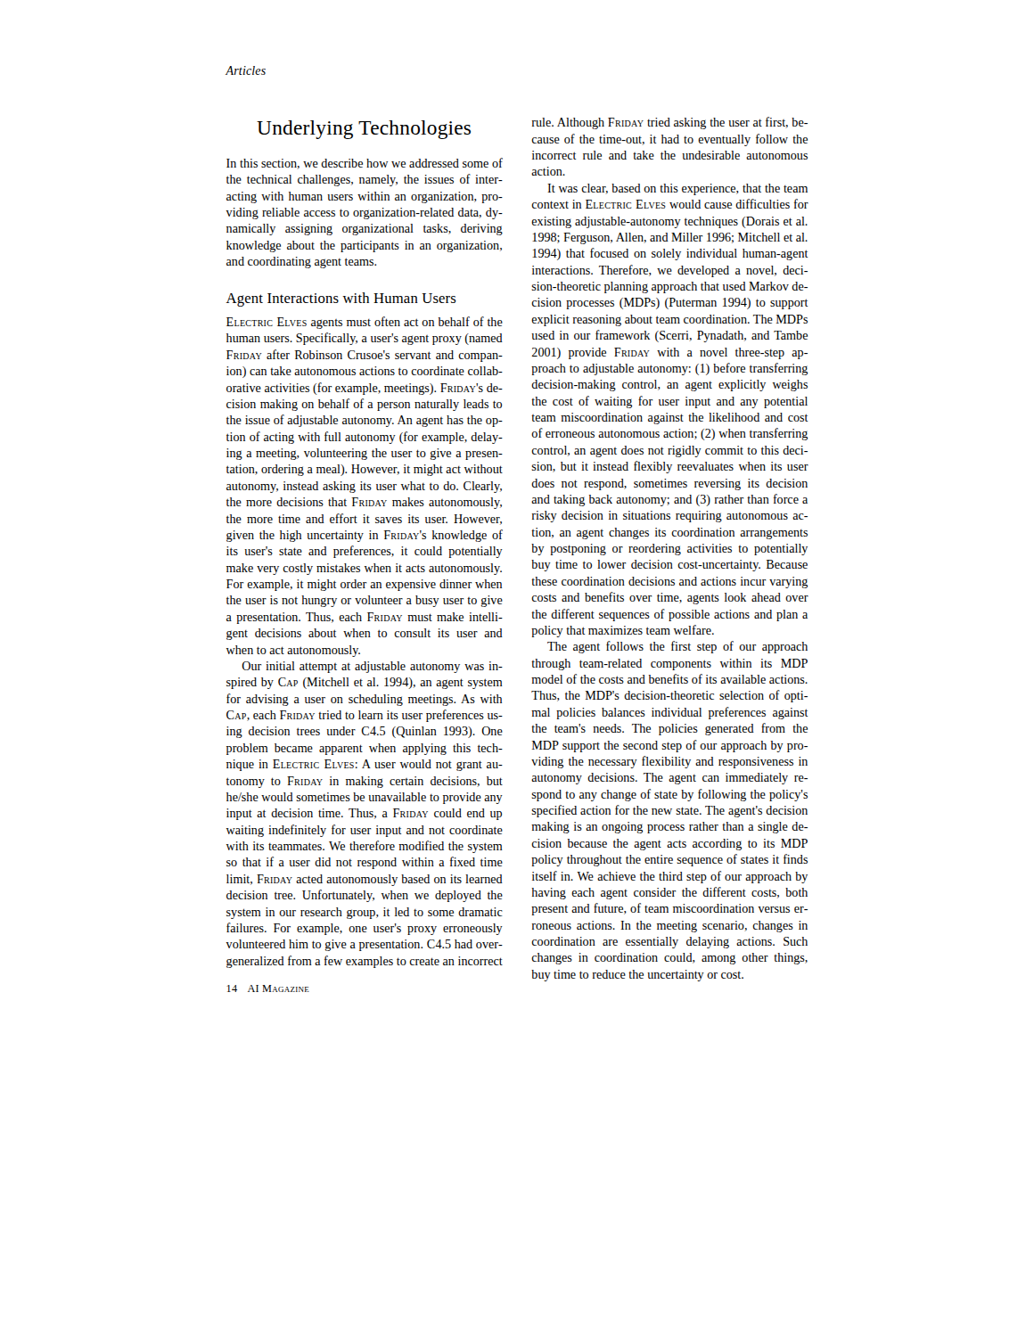Articles
Underlying Technologies
In this section, we describe how we addressed some of the technical challenges, namely, the issues of interacting with human users within an organization, providing reliable access to organization-related data, dynamically assigning organizational tasks, deriving knowledge about the participants in an organization, and coordinating agent teams.
Agent Interactions with Human Users
Electric Elves agents must often act on behalf of the human users. Specifically, a user's agent proxy (named Friday after Robinson Crusoe's servant and companion) can take autonomous actions to coordinate collaborative activities (for example, meetings). Friday's decision making on behalf of a person naturally leads to the issue of adjustable autonomy. An agent has the option of acting with full autonomy (for example, delaying a meeting, volunteering the user to give a presentation, ordering a meal). However, it might act without autonomy, instead asking its user what to do. Clearly, the more decisions that Friday makes autonomously, the more time and effort it saves its user. However, given the high uncertainty in Friday's knowledge of its user's state and preferences, it could potentially make very costly mistakes when it acts autonomously. For example, it might order an expensive dinner when the user is not hungry or volunteer a busy user to give a presentation. Thus, each Friday must make intelligent decisions about when to consult its user and when to act autonomously.
Our initial attempt at adjustable autonomy was inspired by Cap (Mitchell et al. 1994), an agent system for advising a user on scheduling meetings. As with Cap, each Friday tried to learn its user preferences using decision trees under C4.5 (Quinlan 1993). One problem became apparent when applying this technique in Electric Elves: A user would not grant autonomy to Friday in making certain decisions, but he/she would sometimes be unavailable to provide any input at decision time. Thus, a Friday could end up waiting indefinitely for user input and not coordinate with its teammates. We therefore modified the system so that if a user did not respond within a fixed time limit, Friday acted autonomously based on its learned decision tree. Unfortunately, when we deployed the system in our research group, it led to some dramatic failures. For example, one user's proxy erroneously volunteered him to give a presentation. C4.5 had overgeneralized from a few examples to create an incorrect rule. Although Friday tried asking the user at first, because of the time-out, it had to eventually follow the incorrect rule and take the undesirable autonomous action.
It was clear, based on this experience, that the team context in Electric Elves would cause difficulties for existing adjustable-autonomy techniques (Dorais et al. 1998; Ferguson, Allen, and Miller 1996; Mitchell et al. 1994) that focused on solely individual human-agent interactions. Therefore, we developed a novel, decision-theoretic planning approach that used Markov decision processes (MDPs) (Puterman 1994) to support explicit reasoning about team coordination. The MDPs used in our framework (Scerri, Pynadath, and Tambe 2001) provide Friday with a novel three-step approach to adjustable autonomy: (1) before transferring decision-making control, an agent explicitly weighs the cost of waiting for user input and any potential team miscoordination against the likelihood and cost of erroneous autonomous action; (2) when transferring control, an agent does not rigidly commit to this decision, but it instead flexibly reevaluates when its user does not respond, sometimes reversing its decision and taking back autonomy; and (3) rather than force a risky decision in situations requiring autonomous action, an agent changes its coordination arrangements by postponing or reordering activities to potentially buy time to lower decision cost-uncertainty. Because these coordination decisions and actions incur varying costs and benefits over time, agents look ahead over the different sequences of possible actions and plan a policy that maximizes team welfare.
The agent follows the first step of our approach through team-related components within its MDP model of the costs and benefits of its available actions. Thus, the MDP's decision-theoretic selection of optimal policies balances individual preferences against the team's needs. The policies generated from the MDP support the second step of our approach by providing the necessary flexibility and responsiveness in autonomy decisions. The agent can immediately respond to any change of state by following the policy's specified action for the new state. The agent's decision making is an ongoing process rather than a single decision because the agent acts according to its MDP policy throughout the entire sequence of states it finds itself in. We achieve the third step of our approach by having each agent consider the different costs, both present and future, of team miscoordination versus erroneous actions. In the meeting scenario, changes in coordination are essentially delaying actions. Such changes in coordination could, among other things, buy time to reduce the uncertainty or cost.
14 AI Magazine